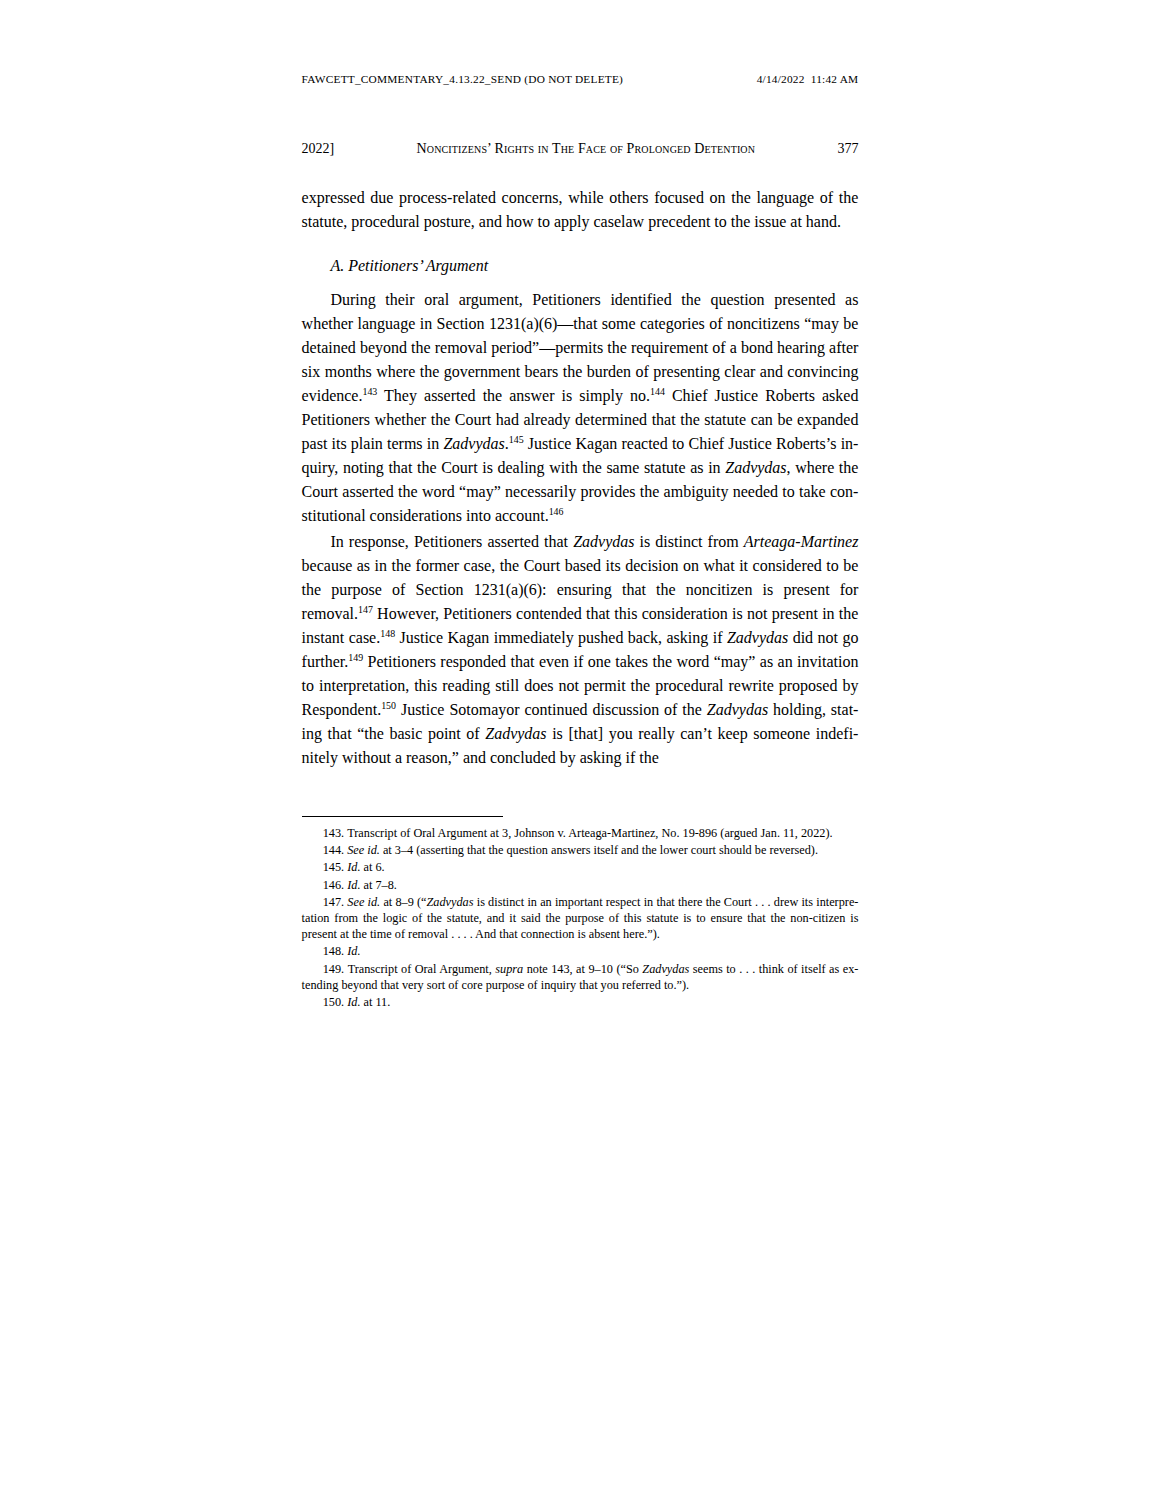Fawcett_Commentary_4.13.22_send (Do Not Delete) 4/14/2022 11:42 AM
2022] Noncitizens’ Rights in The Face of Prolonged Detention 377
expressed due process-related concerns, while others focused on the language of the statute, procedural posture, and how to apply caselaw precedent to the issue at hand.
A. Petitioners’ Argument
During their oral argument, Petitioners identified the question presented as whether language in Section 1231(a)(6)—that some categories of noncitizens “may be detained beyond the removal period”—permits the requirement of a bond hearing after six months where the government bears the burden of presenting clear and convincing evidence.143 They asserted the answer is simply no.144 Chief Justice Roberts asked Petitioners whether the Court had already determined that the statute can be expanded past its plain terms in Zadvydas.145 Justice Kagan reacted to Chief Justice Roberts’s inquiry, noting that the Court is dealing with the same statute as in Zadvydas, where the Court asserted the word “may” necessarily provides the ambiguity needed to take constitutional considerations into account.146
In response, Petitioners asserted that Zadvydas is distinct from Arteaga-Martinez because as in the former case, the Court based its decision on what it considered to be the purpose of Section 1231(a)(6): ensuring that the noncitizen is present for removal.147 However, Petitioners contended that this consideration is not present in the instant case.148 Justice Kagan immediately pushed back, asking if Zadvydas did not go further.149 Petitioners responded that even if one takes the word “may” as an invitation to interpretation, this reading still does not permit the procedural rewrite proposed by Respondent.150 Justice Sotomayor continued discussion of the Zadvydas holding, stating that “the basic point of Zadvydas is [that] you really can’t keep someone indefinitely without a reason,” and concluded by asking if the
143. Transcript of Oral Argument at 3, Johnson v. Arteaga-Martinez, No. 19-896 (argued Jan. 11, 2022).
144. See id. at 3–4 (asserting that the question answers itself and the lower court should be reversed).
145. Id. at 6.
146. Id. at 7–8.
147. See id. at 8–9 (“Zadvydas is distinct in an important respect in that there the Court . . . drew its interpretation from the logic of the statute, and it said the purpose of this statute is to ensure that the non-citizen is present at the time of removal . . . . And that connection is absent here.”).
148. Id.
149. Transcript of Oral Argument, supra note 143, at 9–10 (“So Zadvydas seems to . . . think of itself as extending beyond that very sort of core purpose of inquiry that you referred to.”).
150. Id. at 11.